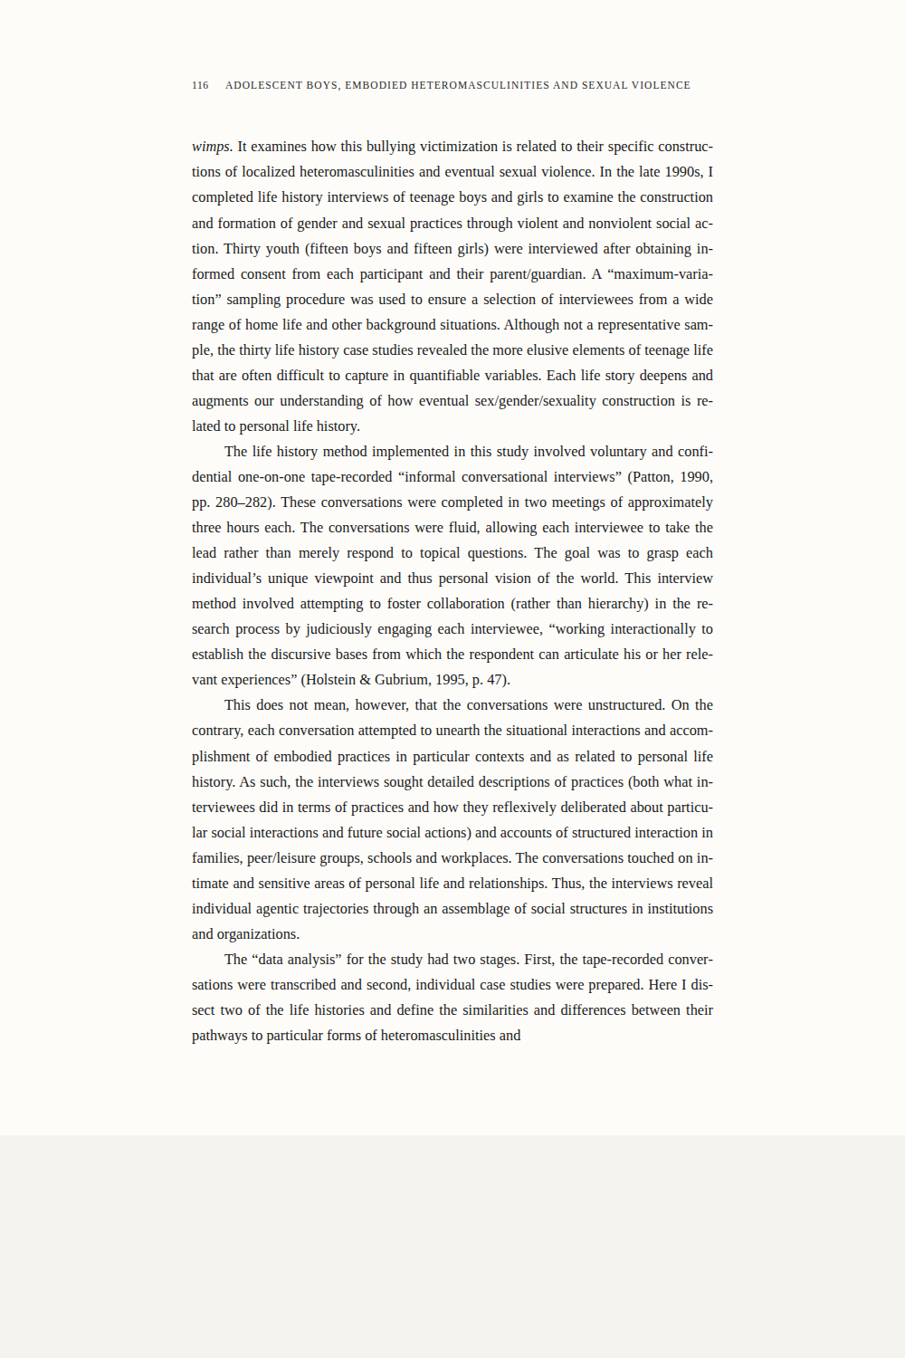116 adolescent boys, embodied heteromasculinities and sexual violence
wimps. It examines how this bullying victimization is related to their specific constructions of localized heteromasculinities and eventual sexual violence. In the late 1990s, I completed life history interviews of teenage boys and girls to examine the construction and formation of gender and sexual practices through violent and nonviolent social action. Thirty youth (fifteen boys and fifteen girls) were interviewed after obtaining informed consent from each participant and their parent/guardian. A “maximum-variation” sampling procedure was used to ensure a selection of interviewees from a wide range of home life and other background situations. Although not a representative sample, the thirty life history case studies revealed the more elusive elements of teenage life that are often difficult to capture in quantifiable variables. Each life story deepens and augments our understanding of how eventual sex/gender/sexuality construction is related to personal life history.
The life history method implemented in this study involved voluntary and confidential one-on-one tape-recorded “informal conversational interviews” (Patton, 1990, pp. 280–282). These conversations were completed in two meetings of approximately three hours each. The conversations were fluid, allowing each interviewee to take the lead rather than merely respond to topical questions. The goal was to grasp each individual’s unique viewpoint and thus personal vision of the world. This interview method involved attempting to foster collaboration (rather than hierarchy) in the research process by judiciously engaging each interviewee, “working interactionally to establish the discursive bases from which the respondent can articulate his or her relevant experiences” (Holstein & Gubrium, 1995, p. 47).
This does not mean, however, that the conversations were unstructured. On the contrary, each conversation attempted to unearth the situational interactions and accomplishment of embodied practices in particular contexts and as related to personal life history. As such, the interviews sought detailed descriptions of practices (both what interviewees did in terms of practices and how they reflexively deliberated about particular social interactions and future social actions) and accounts of structured interaction in families, peer/leisure groups, schools and workplaces. The conversations touched on intimate and sensitive areas of personal life and relationships. Thus, the interviews reveal individual agentic trajectories through an assemblage of social structures in institutions and organizations.
The “data analysis” for the study had two stages. First, the tape-recorded conversations were transcribed and second, individual case studies were prepared. Here I dissect two of the life histories and define the similarities and differences between their pathways to particular forms of heteromasculinities and